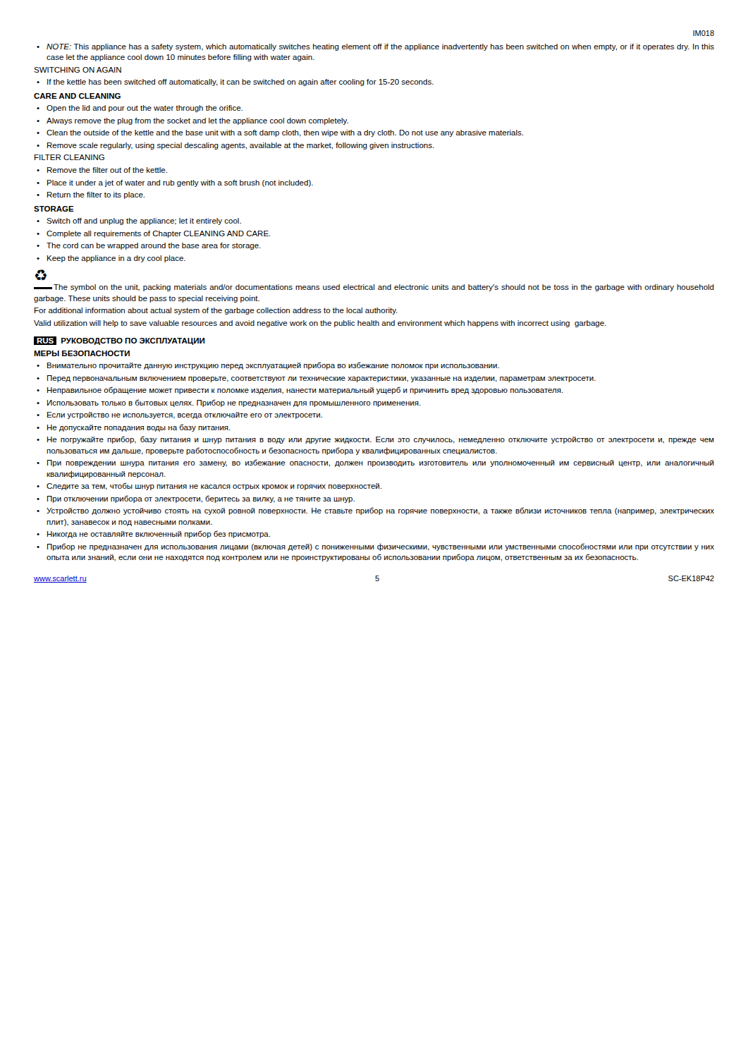IM018
NOTE: This appliance has a safety system, which automatically switches heating element off if the appliance inadvertently has been switched on when empty, or if it operates dry. In this case let the appliance cool down 10 minutes before filling with water again.
SWITCHING ON AGAIN
If the kettle has been switched off automatically, it can be switched on again after cooling for 15-20 seconds.
CARE AND CLEANING
Open the lid and pour out the water through the orifice.
Always remove the plug from the socket and let the appliance cool down completely.
Clean the outside of the kettle and the base unit with a soft damp cloth, then wipe with a dry cloth. Do not use any abrasive materials.
Remove scale regularly, using special descaling agents, available at the market, following given instructions.
FILTER CLEANING
Remove the filter out of the kettle.
Place it under a jet of water and rub gently with a soft brush (not included).
Return the filter to its place.
STORAGE
Switch off and unplug the appliance; let it entirely cool.
Complete all requirements of Chapter CLEANING AND CARE.
The cord can be wrapped around the base area for storage.
Keep the appliance in a dry cool place.
♻
The symbol on the unit, packing materials and/or documentations means used electrical and electronic units and battery's should not be toss in the garbage with ordinary household garbage. These units should be pass to special receiving point.
For additional information about actual system of the garbage collection address to the local authority.
Valid utilization will help to save valuable resources and avoid negative work on the public health and environment which happens with incorrect using garbage.
RUS РУКОВОДСТВО ПО ЭКСПЛУАТАЦИИ
МЕРЫ БЕЗОПАСНОСТИ
Внимательно прочитайте данную инструкцию перед эксплуатацией прибора во избежание поломок при использовании.
Перед первоначальным включением проверьте, соответствуют ли технические характеристики, указанные на изделии, параметрам электросети.
Неправильное обращение может привести к поломке изделия, нанести материальный ущерб и причинить вред здоровью пользователя.
Использовать только в бытовых целях. Прибор не предназначен для промышленного применения.
Если устройство не используется, всегда отключайте его от электросети.
Не допускайте попадания воды на базу питания.
Не погружайте прибор, базу питания и шнур питания в воду или другие жидкости. Если это случилось, немедленно отключите устройство от электросети и, прежде чем пользоваться им дальше, проверьте работоспособность и безопасность прибора у квалифицированных специалистов.
При повреждении шнура питания его замену, во избежание опасности, должен производить изготовитель или уполномоченный им сервисный центр, или аналогичный квалифицированный персонал.
Следите за тем, чтобы шнур питания не касался острых кромок и горячих поверхностей.
При отключении прибора от электросети, беритесь за вилку, а не тяните за шнур.
Устройство должно устойчиво стоять на сухой ровной поверхности. Не ставьте прибор на горячие поверхности, а также вблизи источников тепла (например, электрических плит), занавесок и под навесными полками.
Никогда не оставляйте включенный прибор без присмотра.
Прибор не предназначен для использования лицами (включая детей) с пониженными физическими, чувственными или умственными способностями или при отсутствии у них опыта или знаний, если они не находятся под контролем или не проинструктированы об использовании прибора лицом, ответственным за их безопасность.
www.scarlett.ru 5 SC-EK18P42